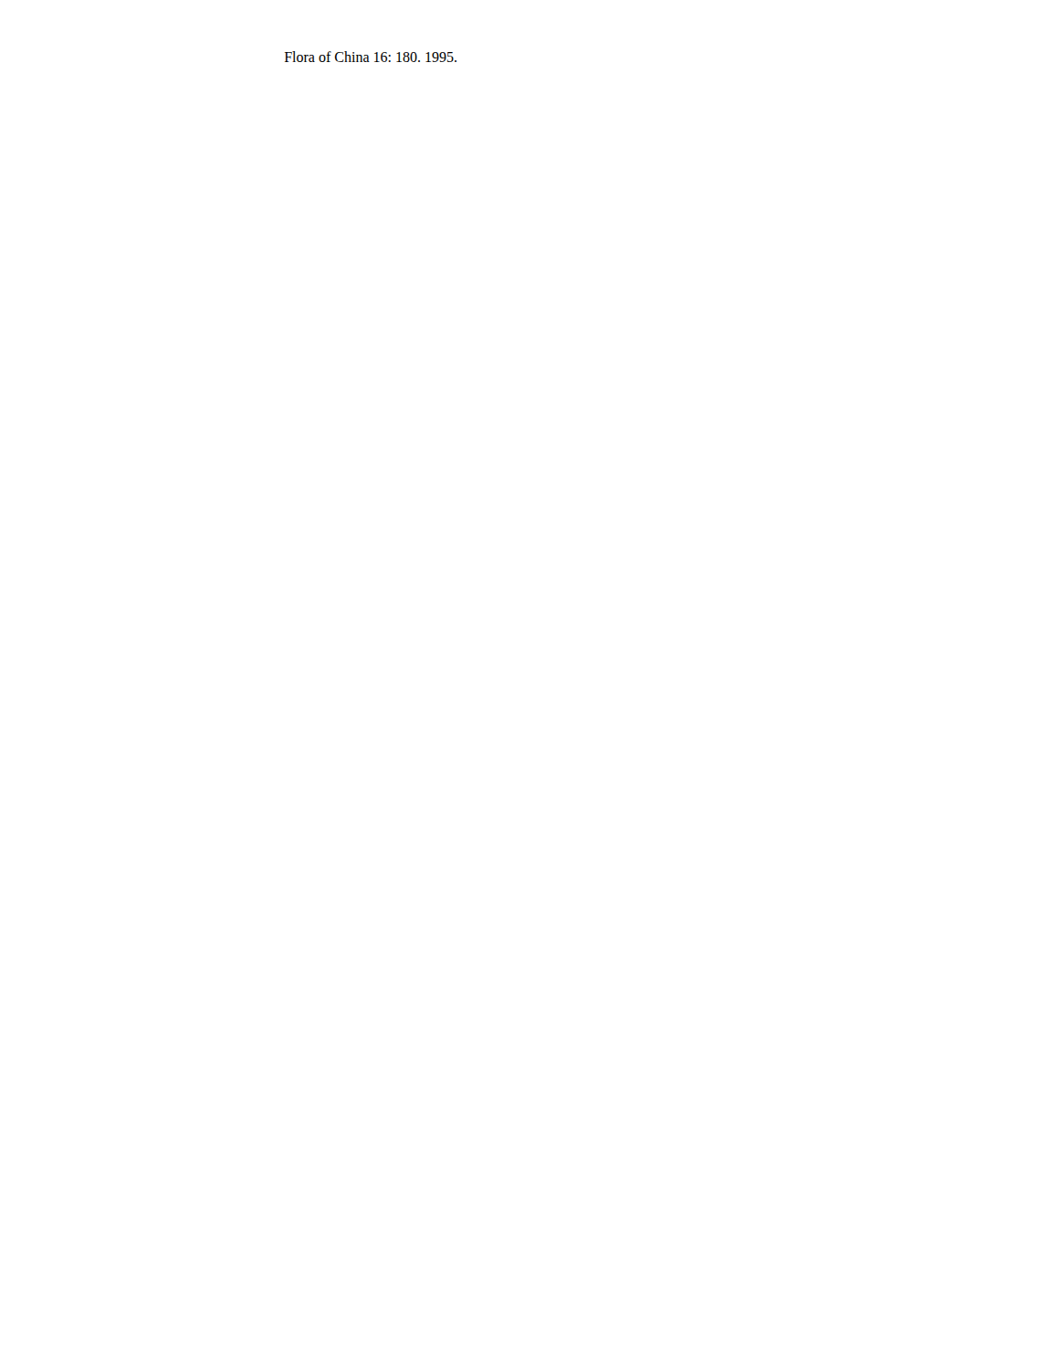Flora of China 16: 180. 1995.